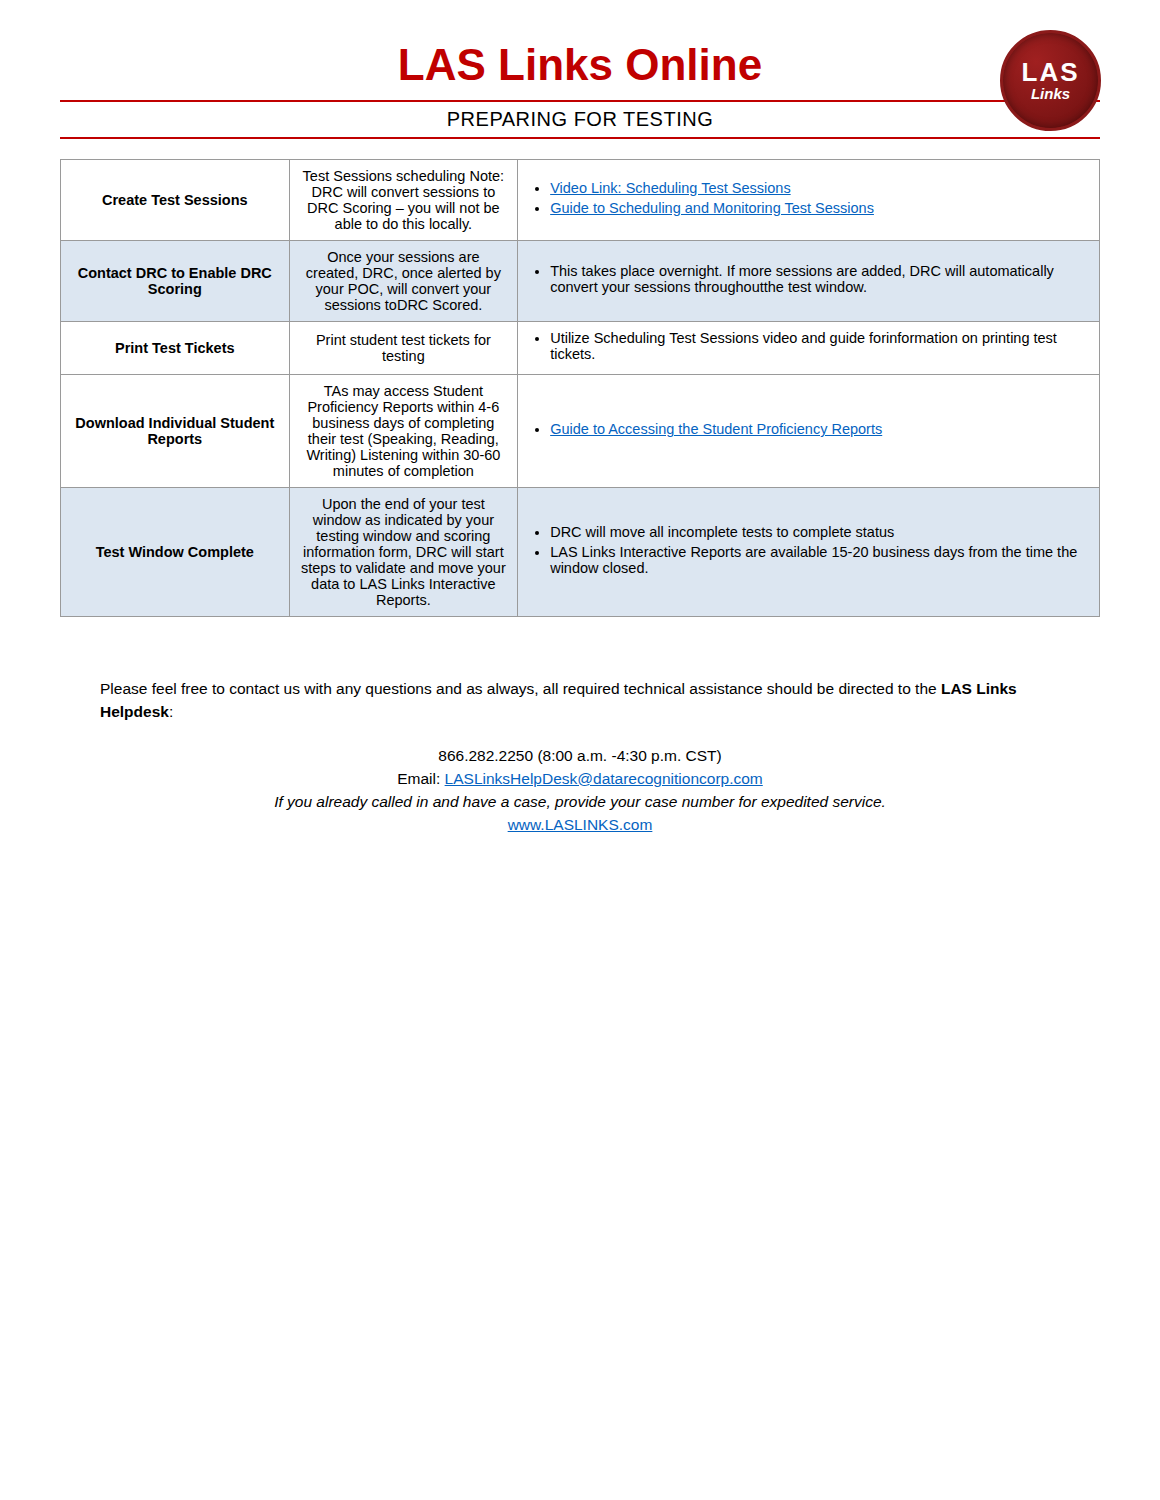LAS Links
LAS Links Online
PREPARING FOR TESTING
| Create Test Sessions | Test Sessions scheduling Note: DRC will convert sessions to DRC Scoring – you will not be able to do this locally. | Video Link: Scheduling Test Sessions Guide to Scheduling and Monitoring Test Sessions |
| Contact DRC to Enable DRC Scoring | Once your sessions are created, DRC, once alerted by your POC, will convert your sessions toDRC Scored. | This takes place overnight. If more sessions are added, DRC will automatically convert your sessions throughoutthe test window. |
| Print Test Tickets | Print student test tickets for testing | Utilize Scheduling Test Sessions video and guide forinformation on printing test tickets. |
| Download Individual Student Reports | TAs may access Student Proficiency Reports within 4-6 business days of completing their test (Speaking, Reading, Writing) Listening within 30-60 minutes of completion | Guide to Accessing the Student Proficiency Reports |
| Test Window Complete | Upon the end of your test window as indicated by your testing window and scoring information form, DRC will start steps to validate and move your data to LAS Links Interactive Reports. | DRC will move all incomplete tests to complete status LAS Links Interactive Reports are available 15-20 business days from the time the window closed. |
Please feel free to contact us with any questions and as always, all required technical assistance should be directed to the LAS Links Helpdesk:
866.282.2250 (8:00 a.m. -4:30 p.m. CST)
Email: LASLinksHelpDesk@datarecognitioncorp.com
If you already called in and have a case, provide your case number for expedited service.
www.LASLINKS.com